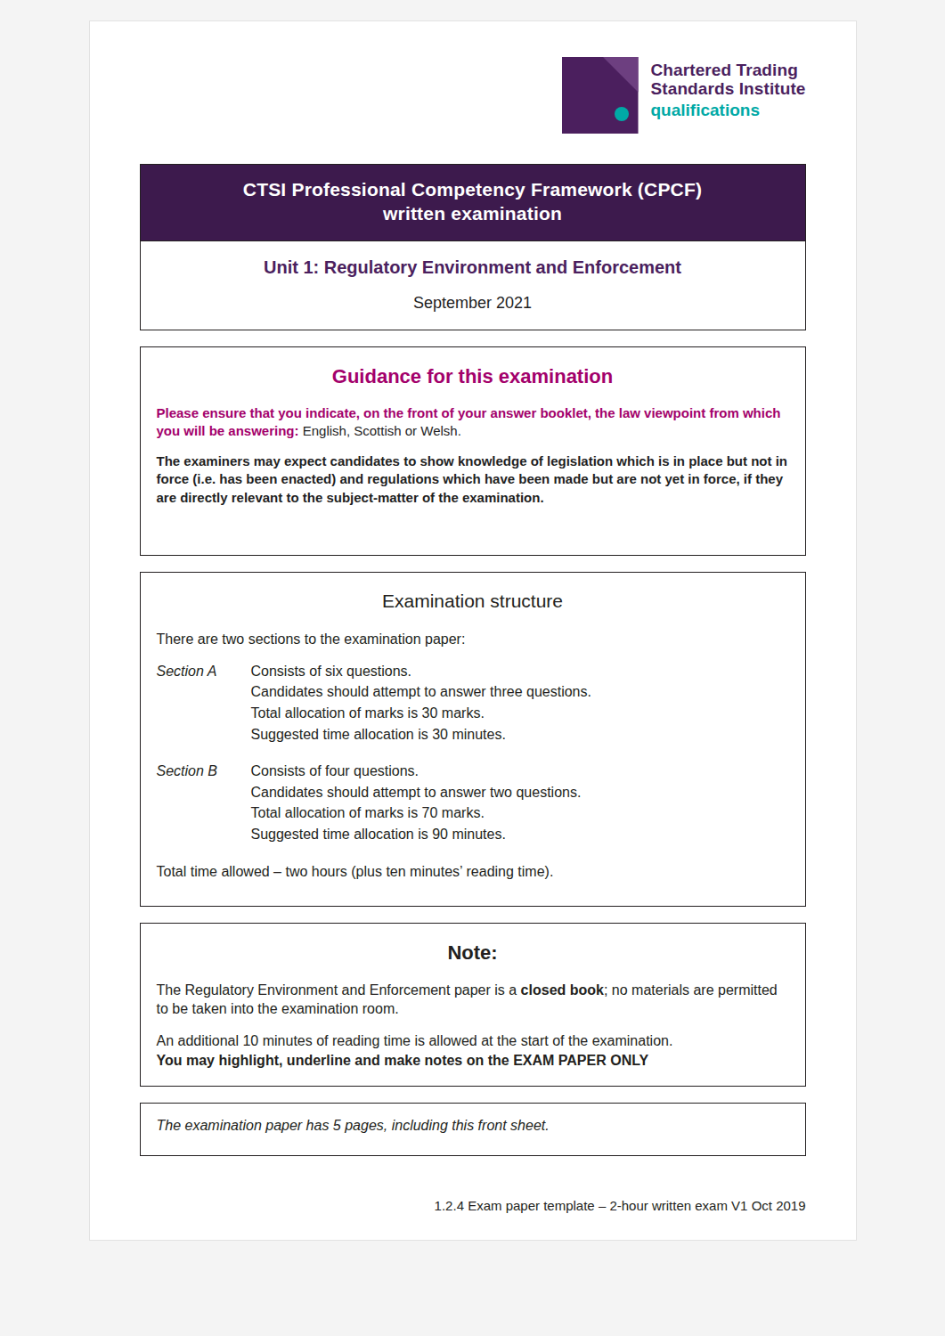Chartered Trading Standards Institute qualifications
CTSI Professional Competency Framework (CPCF)
written examination
Unit 1: Regulatory Environment and Enforcement
September 2021
Guidance for this examination
Please ensure that you indicate, on the front of your answer booklet, the law viewpoint from which you will be answering: English, Scottish or Welsh.
The examiners may expect candidates to show knowledge of legislation which is in place but not in force (i.e. has been enacted) and regulations which have been made but are not yet in force, if they are directly relevant to the subject-matter of the examination.
Examination structure
There are two sections to the examination paper:
Section A
Consists of six questions.
Candidates should attempt to answer three questions.
Total allocation of marks is 30 marks.
Suggested time allocation is 30 minutes.
Section B
Consists of four questions.
Candidates should attempt to answer two questions.
Total allocation of marks is 70 marks.
Suggested time allocation is 90 minutes.
Total time allowed – two hours (plus ten minutes’ reading time).
Note:
The Regulatory Environment and Enforcement paper is a closed book; no materials are permitted to be taken into the examination room.
An additional 10 minutes of reading time is allowed at the start of the examination.
You may highlight, underline and make notes on the EXAM PAPER ONLY
The examination paper has 5 pages, including this front sheet.
1.2.4 Exam paper template – 2-hour written exam V1 Oct 2019